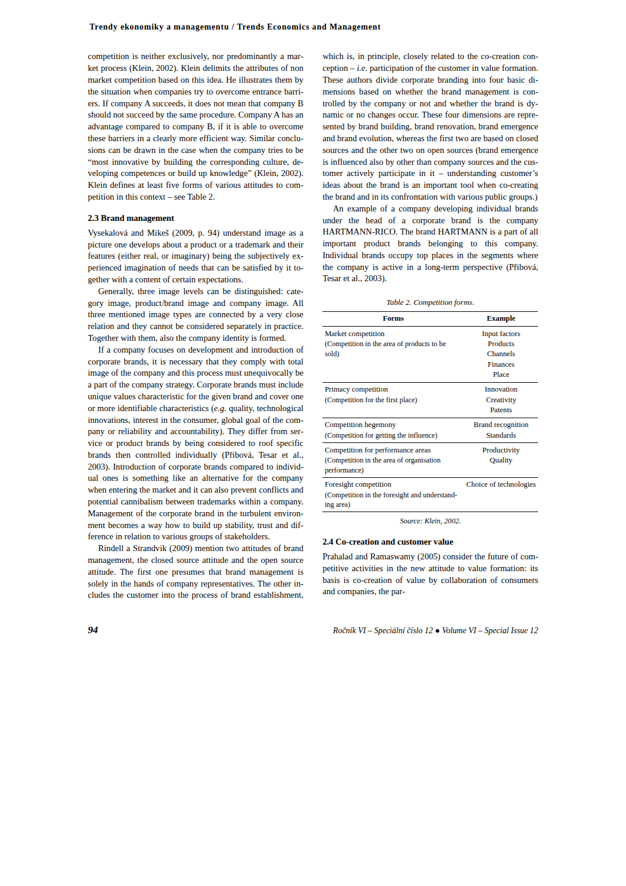Trendy ekonomiky a managementu / Trends Economics and Management
competition is neither exclusively, nor predominantly a market process (Klein, 2002). Klein delimits the attributes of non market competition based on this idea. He illustrates them by the situation when companies try to overcome entrance barriers. If company A succeeds, it does not mean that company B should not succeed by the same procedure. Company A has an advantage compared to company B, if it is able to overcome these barriers in a clearly more efficient way. Similar conclusions can be drawn in the case when the company tries to be “most innovative by building the corresponding culture, developing competences or build up knowledge” (Klein, 2002). Klein defines at least five forms of various attitudes to competition in this context – see Table 2.
2.3 Brand management
Vysekalová and Mikeš (2009, p. 94) understand image as a picture one develops about a product or a trademark and their features (either real, or imaginary) being the subjectively experienced imagination of needs that can be satisfied by it together with a content of certain expectations.
Generally, three image levels can be distinguished: category image, product/brand image and company image. All three mentioned image types are connected by a very close relation and they cannot be considered separately in practice. Together with them, also the company identity is formed.
If a company focuses on development and introduction of corporate brands, it is necessary that they comply with total image of the company and this process must unequivocally be a part of the company strategy. Corporate brands must include unique values characteristic for the given brand and cover one or more identifiable characteristics (e.g. quality, technological innovations, interest in the consumer, global goal of the company or reliability and accountability). They differ from service or product brands by being considered to roof specific brands then controlled individually (Přibová, Tesar et al., 2003). Introduction of corporate brands compared to individual ones is something like an alternative for the company when entering the market and it can also prevent conflicts and potential cannibalism between trademarks within a company. Management of the corporate brand in the turbulent environment becomes a way how to build up stability, trust and difference in relation to various groups of stakeholders.
Rindell a Strandvik (2009) mention two attitudes of brand management, the closed source attitude and the open source attitude. The first one presumes that brand management is solely in the hands of company representatives. The other includes the customer into the process of brand establishment, which is, in principle, closely related to the co-creation conception – i.e. participation of the customer in value formation. These authors divide corporate branding into four basic dimensions based on whether the brand management is controlled by the company or not and whether the brand is dynamic or no changes occur. These four dimensions are represented by brand building, brand renovation, brand emergence and brand evolution, whereas the first two are based on closed sources and the other two on open sources (brand emergence is influenced also by other than company sources and the customer actively participate in it – understanding customer’s ideas about the brand is an important tool when co-creating the brand and in its confrontation with various public groups.)
An example of a company developing individual brands under the head of a corporate brand is the company HARTMANN-RICO. The brand HARTMANN is a part of all important product brands belonging to this company. Individual brands occupy top places in the segments where the company is active in a long-term perspective (Přibová, Tesar et al., 2003).
Table 2. Competition forms.
| Forms | Example |
| --- | --- |
| Market competition (Competition in the area of products to be sold) | Input factors Products Channels Finances Place |
| Primacy competition (Competition for the first place) | Innovation Creativity Patents |
| Competition hegemony (Competition for getting the influence) | Brand recognition Standards |
| Competition for performance areas (Competition in the area of organisation performance) | Productivity Quality |
| Foresight competition (Competition in the foresight and understanding area) | Choice of technologies |
Source: Klein, 2002.
2.4 Co-creation and customer value
Prahalad and Ramaswamy (2005) consider the future of competitive activities in the new attitude to value formation: its basis is co-creation of value by collaboration of consumers and companies, the par-
94
Ročník VI – Speciální číslo 12 ● Volume VI – Special Issue 12